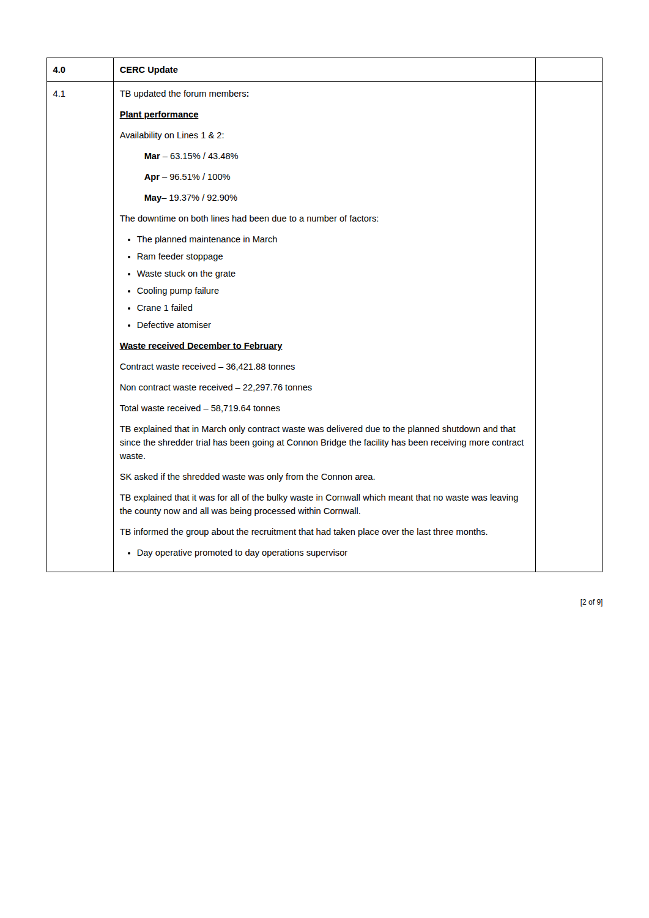| 4.0 | CERC Update | |
| 4.1 | TB updated the forum members : Plant performance Availability on Lines 1 & 2: Mar – 63.15% / 43.48% Apr – 96.51% / 100% May – 19.37% / 92.90% The downtime on both lines had been due to a number of factors: The planned maintenance in March Ram feeder stoppage Waste stuck on the grate Cooling pump failure Crane 1 failed Defective atomiser Waste received December to February Contract waste received – 36,421.88 tonnes Non contract waste received – 22,297.76 tonnes Total waste received – 58,719.64 tonnes TB explained that in March only contract waste was delivered due to the planned shutdown and that since the shredder trial has been going at Connon Bridge the facility has been receiving more contract waste. SK asked if the shredded waste was only from the Connon area. TB explained that it was for all of the bulky waste in Cornwall which meant that no waste was leaving the county now and all was being processed within Cornwall. TB informed the group about the recruitment that had taken place over the last three months. Day operative promoted to day operations supervisor | |
[2 of 9]